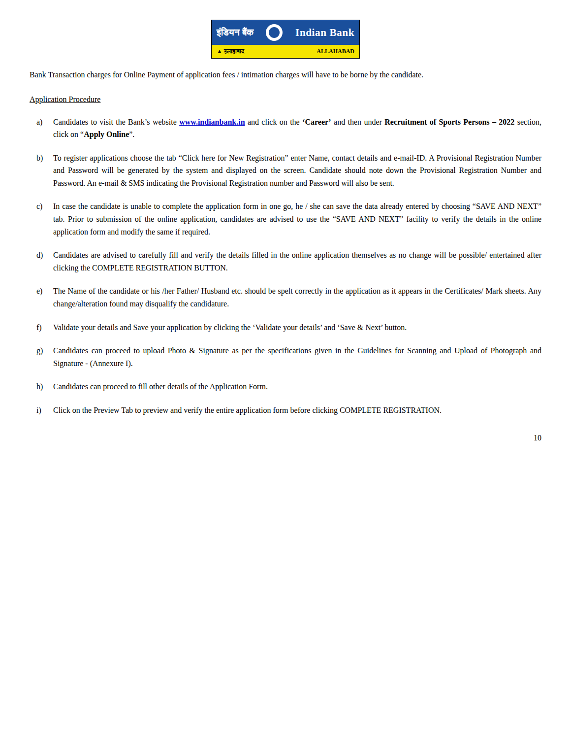इंडियन बैंक Indian Bank
▲ इलाहाबाद ALLAHABAD
Bank Transaction charges for Online Payment of application fees / intimation charges will have to be borne by the candidate.
Application Procedure
Candidates to visit the Bank’s website www.indianbank.in and click on the ‘Career’ and then under Recruitment of Sports Persons – 2022 section, click on “Apply Online”.
To register applications choose the tab “Click here for New Registration” enter Name, contact details and e-mail-ID. A Provisional Registration Number and Password will be generated by the system and displayed on the screen. Candidate should note down the Provisional Registration Number and Password. An e-mail & SMS indicating the Provisional Registration number and Password will also be sent.
In case the candidate is unable to complete the application form in one go, he / she can save the data already entered by choosing “SAVE AND NEXT” tab. Prior to submission of the online application, candidates are advised to use the “SAVE AND NEXT” facility to verify the details in the online application form and modify the same if required.
Candidates are advised to carefully fill and verify the details filled in the online application themselves as no change will be possible/ entertained after clicking the COMPLETE REGISTRATION BUTTON.
The Name of the candidate or his /her Father/ Husband etc. should be spelt correctly in the application as it appears in the Certificates/ Mark sheets. Any change/alteration found may disqualify the candidature.
Validate your details and Save your application by clicking the ‘Validate your details’ and ‘Save & Next’ button.
Candidates can proceed to upload Photo & Signature as per the specifications given in the Guidelines for Scanning and Upload of Photograph and Signature - (Annexure I).
Candidates can proceed to fill other details of the Application Form.
Click on the Preview Tab to preview and verify the entire application form before clicking COMPLETE REGISTRATION.
10